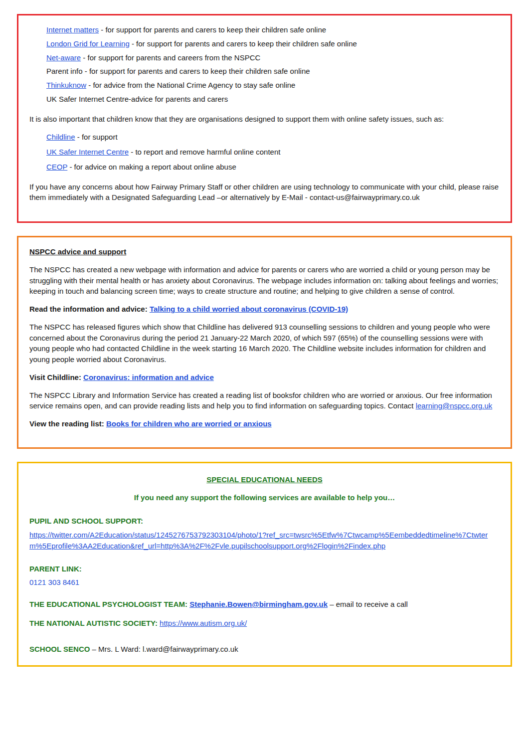Internet matters - for support for parents and carers to keep their children safe online
London Grid for Learning - for support for parents and carers to keep their children safe online
Net-aware - for support for parents and careers from the NSPCC
Parent info - for support for parents and carers to keep their children safe online
Thinkuknow - for advice from the National Crime Agency to stay safe online
UK Safer Internet Centre-advice for parents and carers
It is also important that children know that they are organisations designed to support them with online safety issues, such as:
Childline - for support
UK Safer Internet Centre - to report and remove harmful online content
CEOP - for advice on making a report about online abuse
If you have any concerns about how Fairway Primary Staff or other children are using technology to communicate with your child, please raise them immediately with a Designated Safeguarding Lead –or alternatively by E-Mail - contact-us@fairwayprimary.co.uk
NSPCC advice and support
The NSPCC has created a new webpage with information and advice for parents or carers who are worried a child or young person may be struggling with their mental health or has anxiety about Coronavirus. The webpage includes information on: talking about feelings and worries; keeping in touch and balancing screen time; ways to create structure and routine; and helping to give children a sense of control.
Read the information and advice: Talking to a child worried about coronavirus (COVID-19)
The NSPCC has released figures which show that Childline has delivered 913 counselling sessions to children and young people who were concerned about the Coronavirus during the period 21 January-22 March 2020, of which 597 (65%) of the counselling sessions were with young people who had contacted Childline in the week starting 16 March 2020. The Childline website includes information for children and young people worried about Coronavirus.
Visit Childline: Coronavirus: information and advice
The NSPCC Library and Information Service has created a reading list of booksfor children who are worried or anxious. Our free information service remains open, and can provide reading lists and help you to find information on safeguarding topics. Contact learning@nspcc.org.uk
View the reading list: Books for children who are worried or anxious
SPECIAL EDUCATIONAL NEEDS
If you need any support the following services are available to help you…
PUPIL AND SCHOOL SUPPORT:
https://twitter.com/A2Education/status/1245276753792303104/photo/1?ref_src=twsrc%5Etfw%7Ctwcamp%5Eembeddedtimeline%7Ctwterm%5Eprofile%3AA2Education&ref_url=http%3A%2F%2Fvle.pupilschoolsupport.org%2Flogin%2Findex.php
PARENT LINK:
0121 303 8461
THE EDUCATIONAL PSYCHOLOGIST TEAM: Stephanie.Bowen@birmingham.gov.uk – email to receive a call
THE NATIONAL AUTISTIC SOCIETY: https://www.autism.org.uk/
SCHOOL SENCO – Mrs. L Ward: l.ward@fairwayprimary.co.uk